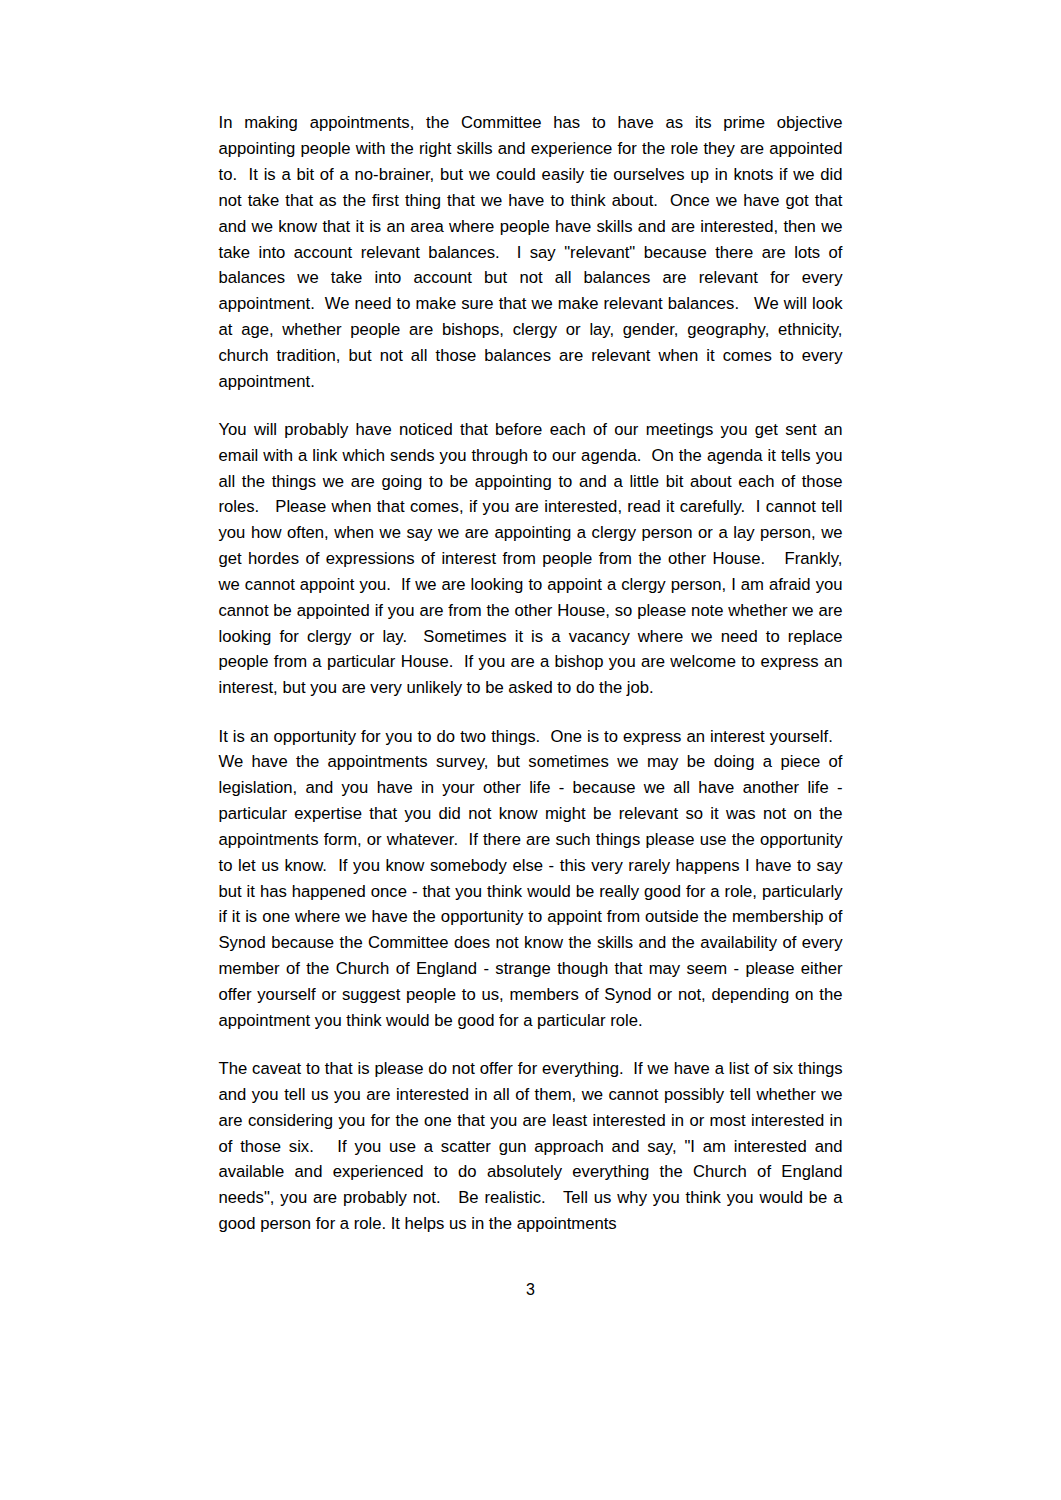In making appointments, the Committee has to have as its prime objective appointing people with the right skills and experience for the role they are appointed to. It is a bit of a no-brainer, but we could easily tie ourselves up in knots if we did not take that as the first thing that we have to think about. Once we have got that and we know that it is an area where people have skills and are interested, then we take into account relevant balances. I say "relevant" because there are lots of balances we take into account but not all balances are relevant for every appointment. We need to make sure that we make relevant balances. We will look at age, whether people are bishops, clergy or lay, gender, geography, ethnicity, church tradition, but not all those balances are relevant when it comes to every appointment.
You will probably have noticed that before each of our meetings you get sent an email with a link which sends you through to our agenda. On the agenda it tells you all the things we are going to be appointing to and a little bit about each of those roles. Please when that comes, if you are interested, read it carefully. I cannot tell you how often, when we say we are appointing a clergy person or a lay person, we get hordes of expressions of interest from people from the other House. Frankly, we cannot appoint you. If we are looking to appoint a clergy person, I am afraid you cannot be appointed if you are from the other House, so please note whether we are looking for clergy or lay. Sometimes it is a vacancy where we need to replace people from a particular House. If you are a bishop you are welcome to express an interest, but you are very unlikely to be asked to do the job.
It is an opportunity for you to do two things. One is to express an interest yourself. We have the appointments survey, but sometimes we may be doing a piece of legislation, and you have in your other life - because we all have another life - particular expertise that you did not know might be relevant so it was not on the appointments form, or whatever. If there are such things please use the opportunity to let us know. If you know somebody else - this very rarely happens I have to say but it has happened once - that you think would be really good for a role, particularly if it is one where we have the opportunity to appoint from outside the membership of Synod because the Committee does not know the skills and the availability of every member of the Church of England - strange though that may seem - please either offer yourself or suggest people to us, members of Synod or not, depending on the appointment you think would be good for a particular role.
The caveat to that is please do not offer for everything. If we have a list of six things and you tell us you are interested in all of them, we cannot possibly tell whether we are considering you for the one that you are least interested in or most interested in of those six. If you use a scatter gun approach and say, "I am interested and available and experienced to do absolutely everything the Church of England needs", you are probably not. Be realistic. Tell us why you think you would be a good person for a role. It helps us in the appointments
3